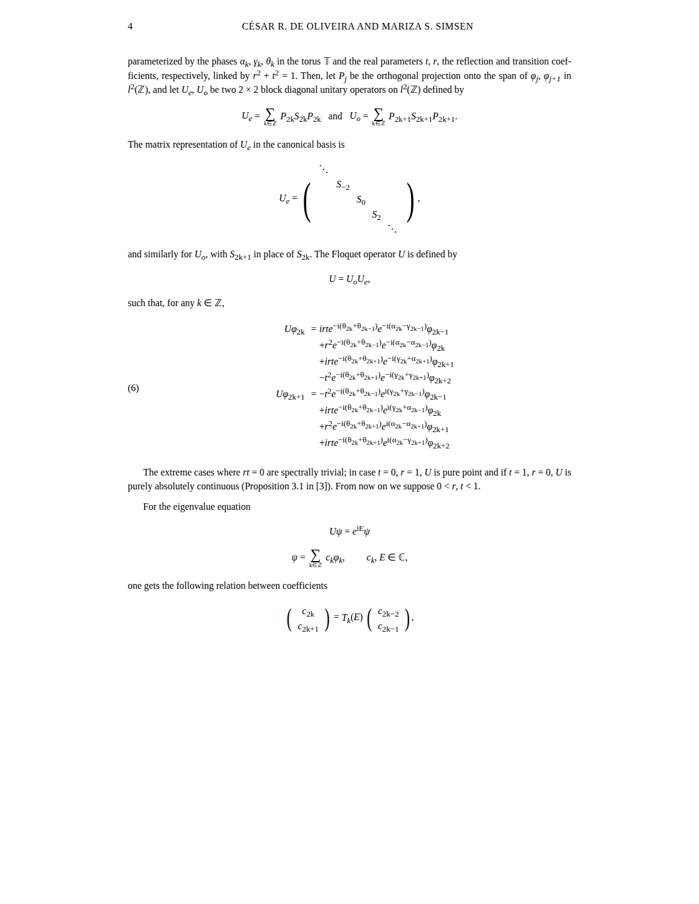4 CÉSAR R. DE OLIVEIRA AND MARIZA S. SIMSEN
parameterized by the phases αk, γk, θk in the torus 𝕋 and the real parameters t, r, the reflection and transition coefficients, respectively, linked by r2 + t2 = 1. Then, let Pj be the orthogonal projection onto the span of φj, φj+1 in l2(ℤ), and let Ue, Uo be two 2 × 2 block diagonal unitary operators on l2(ℤ) defined by
Ue = ∑k∈ℤ P2kS2kP2k and Uo = ∑k∈ℤ P2k+1S2k+1P2k+1.
The matrix representation of Ue in the canonical basis is
Ue = (
| ⋱ | | | | |
| | S −2 | | | |
| | | S 0 | | |
| | | | S 2 | |
| | | | | ⋱ |
) ,
and similarly for Uo, with S2k+1 in place of S2k. The Floquet operator U is defined by
U = UoUe,
such that, for any k ∈ ℤ,
(6)
| Uφ 2k | = | irte −i(θ 2k +θ 2k−1 ) e −i(α 2k −γ 2k−1 ) φ 2k−1 |
| | | + r 2 e −i(θ 2k +θ 2k−1 ) e −i(α 2k −α 2k−1 ) φ 2k |
| | | + irte −i(θ 2k +θ 2k+1 ) e −i(γ 2k +α 2k+1 ) φ 2k+1 |
| | | − t 2 e −i(θ 2k +θ 2k+1 ) e −i(γ 2k +γ 2k+1 ) φ 2k+2 |
| Uφ 2k+1 | = | − t 2 e −i(θ 2k +θ 2k−1 ) e i(γ 2k +γ 2k−1 ) φ 2k−1 |
| | | + irte −i(θ 2k +θ 2k−1 ) e i(γ 2k +α 2k−1 ) φ 2k |
| | | + r 2 e −i(θ 2k +θ 2k+1 ) e i(α 2k −α 2k+1 ) φ 2k+1 |
| | | + irte −i(θ 2k +θ 2k+1 ) e i(α 2k −γ 2k+1 ) φ 2k+2 |
The extreme cases where rt = 0 are spectrally trivial; in case t = 0, r = 1, U is pure point and if t = 1, r = 0, U is purely absolutely continuous (Proposition 3.1 in [3]). From now on we suppose 0 < r, t < 1.
For the eigenvalue equation
Uψ = eiEψ
ψ = ∑k∈ℤ ckφk, ck, E ∈ ℂ,
one gets the following relation between coefficients
(
| c 2k |
| c 2k+1 |
) = Tk(E) (
| c 2k−2 |
| c 2k−1 |
) ,